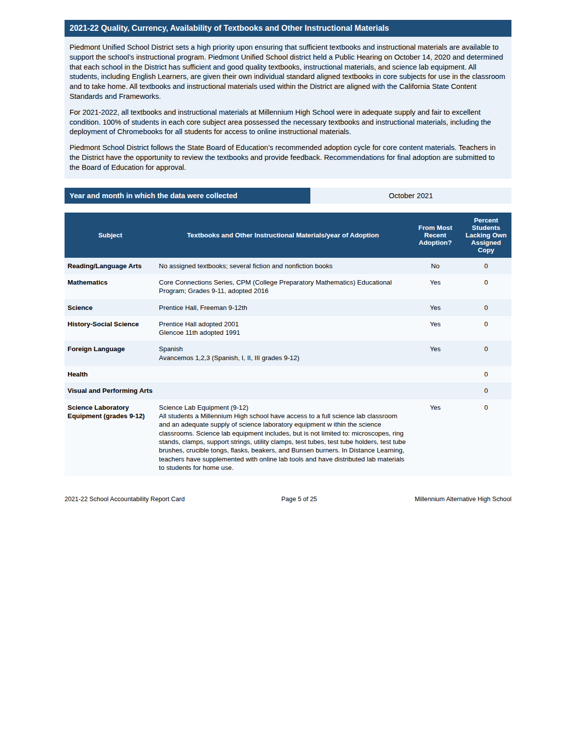2021-22 Quality, Currency, Availability of Textbooks and Other Instructional Materials
Piedmont Unified School District sets a high priority upon ensuring that sufficient textbooks and instructional materials are available to support the school’s instructional program. Piedmont Unified School district held a Public Hearing on October 14, 2020 and determined that each school in the District has sufficient and good quality textbooks, instructional materials, and science lab equipment. All students, including English Learners, are given their own individual standard aligned textbooks in core subjects for use in the classroom and to take home. All textbooks and instructional materials used within the District are aligned with the California State Content Standards and Frameworks.
For 2021-2022, all textbooks and instructional materials at Millennium High School were in adequate supply and fair to excellent condition. 100% of students in each core subject area possessed the necessary textbooks and instructional materials, including the deployment of Chromebooks for all students for access to online instructional materials.
Piedmont School District follows the State Board of Education’s recommended adoption cycle for core content materials. Teachers in the District have the opportunity to review the textbooks and provide feedback. Recommendations for final adoption are submitted to the Board of Education for approval.
Year and month in which the data were collected
October 2021
| Subject | Textbooks and Other Instructional Materials/year of Adoption | From Most Recent Adoption? | Percent Students Lacking Own Assigned Copy |
| --- | --- | --- | --- |
| Reading/Language Arts | No assigned textbooks; several fiction and nonfiction books | No | 0 |
| Mathematics | Core Connections Series, CPM (College Preparatory Mathematics) Educational Program; Grades 9-11, adopted 2016 | Yes | 0 |
| Science | Prentice Hall, Freeman 9-12th | Yes | 0 |
| History-Social Science | Prentice Hall adopted 2001 Glencoe 11th adopted 1991 | Yes | 0 |
| Foreign Language | Spanish Avancemos 1,2,3 (Spanish, I, II, III grades 9-12) | Yes | 0 |
| Health | | | 0 |
| Visual and Performing Arts | | | 0 |
| Science Laboratory Equipment (grades 9-12) | Science Lab Equipment (9-12) All students a Millennium High school have access to a full science lab classroom and an adequate supply of science laboratory equipment w ithin the science classrooms. Science lab equipment includes, but is not limited to: microscopes, ring stands, clamps, support strings, utility clamps, test tubes, test tube holders, test tube brushes, crucible tongs, flasks, beakers, and Bunsen burners. In Distance Learning, teachers have supplemented with online lab tools and have distributed lab materials to students for home use. | Yes | 0 |
2021-22 School Accountability Report Card
Page 5 of 25
Millennium Alternative High School